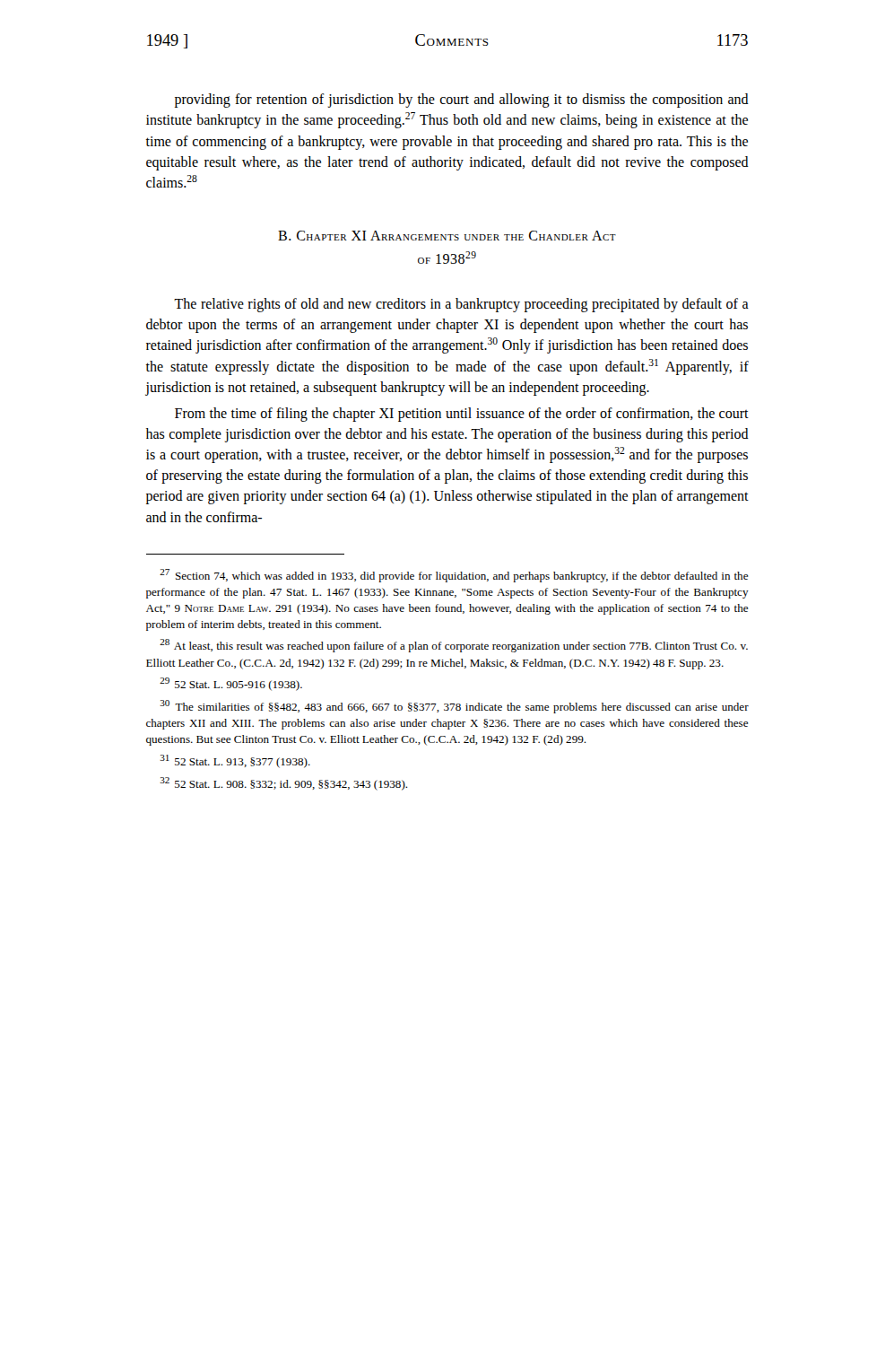1949 ] Comments 1173
providing for retention of jurisdiction by the court and allowing it to dismiss the composition and institute bankruptcy in the same proceeding.27 Thus both old and new claims, being in existence at the time of commencing of a bankruptcy, were provable in that proceeding and shared pro rata. This is the equitable result where, as the later trend of authority indicated, default did not revive the composed claims.28
B. Chapter XI Arrangements under the Chandler Act
of 193829
The relative rights of old and new creditors in a bankruptcy proceeding precipitated by default of a debtor upon the terms of an arrangement under chapter XI is dependent upon whether the court has retained jurisdiction after confirmation of the arrangement.30 Only if jurisdiction has been retained does the statute expressly dictate the disposition to be made of the case upon default.31 Apparently, if jurisdiction is not retained, a subsequent bankruptcy will be an independent proceeding.
From the time of filing the chapter XI petition until issuance of the order of confirmation, the court has complete jurisdiction over the debtor and his estate. The operation of the business during this period is a court operation, with a trustee, receiver, or the debtor himself in possession,32 and for the purposes of preserving the estate during the formulation of a plan, the claims of those extending credit during this period are given priority under section 64 (a) (1). Unless otherwise stipulated in the plan of arrangement and in the confirma-
27 Section 74, which was added in 1933, did provide for liquidation, and perhaps bankruptcy, if the debtor defaulted in the performance of the plan. 47 Stat. L. 1467 (1933). See Kinnane, "Some Aspects of Section Seventy-Four of the Bankruptcy Act," 9 Notre Dame Law. 291 (1934). No cases have been found, however, dealing with the application of section 74 to the problem of interim debts, treated in this comment.
28 At least, this result was reached upon failure of a plan of corporate reorganization under section 77B. Clinton Trust Co. v. Elliott Leather Co., (C.C.A. 2d, 1942) 132 F. (2d) 299; In re Michel, Maksic, & Feldman, (D.C. N.Y. 1942) 48 F. Supp. 23.
29 52 Stat. L. 905-916 (1938).
30 The similarities of §§482, 483 and 666, 667 to §§377, 378 indicate the same problems here discussed can arise under chapters XII and XIII. The problems can also arise under chapter X §236. There are no cases which have considered these questions. But see Clinton Trust Co. v. Elliott Leather Co., (C.C.A. 2d, 1942) 132 F. (2d) 299.
31 52 Stat. L. 913, §377 (1938).
32 52 Stat. L. 908. §332; id. 909, §§342, 343 (1938).